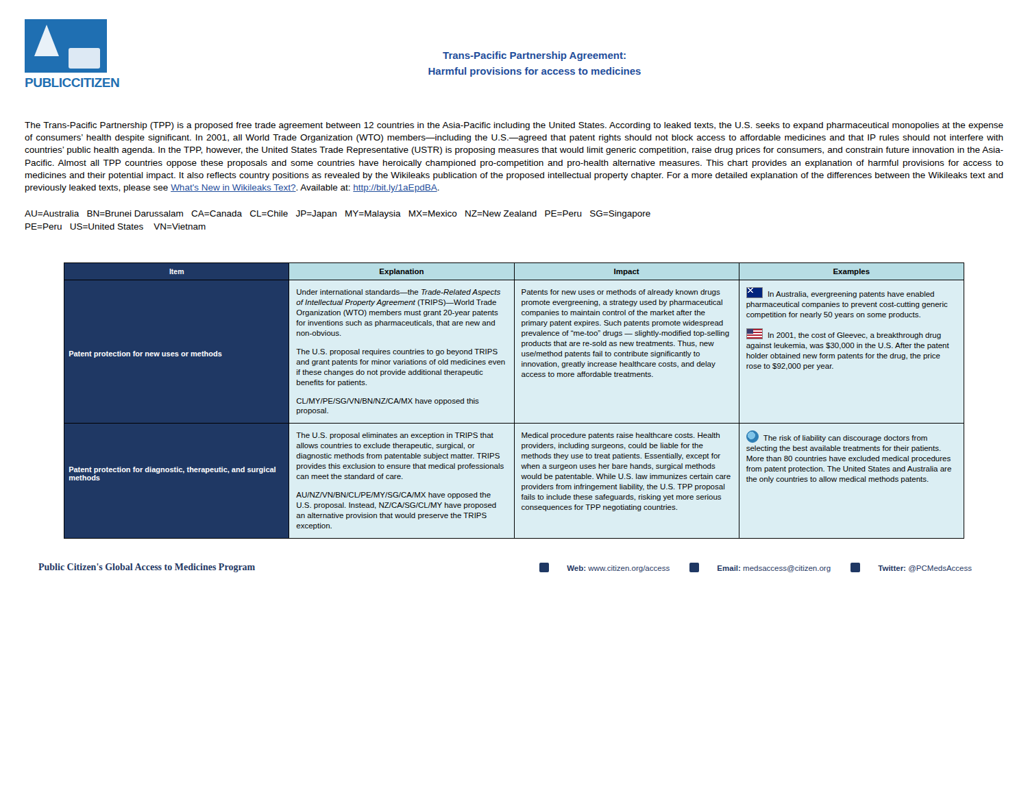PUBLICCITIZEN
Trans-Pacific Partnership Agreement:
Harmful provisions for access to medicines
The Trans-Pacific Partnership (TPP) is a proposed free trade agreement between 12 countries in the Asia-Pacific including the United States. According to leaked texts, the U.S. seeks to expand pharmaceutical monopolies at the expense of consumers’ health despite significant. In 2001, all World Trade Organization (WTO) members—including the U.S.—agreed that patent rights should not block access to affordable medicines and that IP rules should not interfere with countries’ public health agenda. In the TPP, however, the United States Trade Representative (USTR) is proposing measures that would limit generic competition, raise drug prices for consumers, and constrain future innovation in the Asia-Pacific. Almost all TPP countries oppose these proposals and some countries have heroically championed pro-competition and pro-health alternative measures. This chart provides an explanation of harmful provisions for access to medicines and their potential impact. It also reflects country positions as revealed by the Wikileaks publication of the proposed intellectual property chapter. For a more detailed explanation of the differences between the Wikileaks text and previously leaked texts, please see What's New in Wikileaks Text?. Available at: http://bit.ly/1aEpdBA.
AU=Australia BN=Brunei Darussalam CA=Canada CL=Chile JP=Japan MY=Malaysia MX=Mexico NZ=New Zealand PE=Peru SG=Singapore
PE=Peru US=United States VN=Vietnam
| Item | Explanation | Impact | Examples |
| --- | --- | --- | --- |
| Patent protection for new uses or methods | Under international standards—the Trade-Related Aspects of Intellectual Property Agreement (TRIPS)—World Trade Organization (WTO) members must grant 20-year patents for inventions such as pharmaceuticals, that are new and non-obvious. The U.S. proposal requires countries to go beyond TRIPS and grant patents for minor variations of old medicines even if these changes do not provide additional therapeutic benefits for patients. CL/MY/PE/SG/VN/BN/NZ/CA/MX have opposed this proposal. | Patents for new uses or methods of already known drugs promote evergreening, a strategy used by pharmaceutical companies to maintain control of the market after the primary patent expires. Such patents promote widespread prevalence of “me-too” drugs — slightly-modified top-selling products that are re-sold as new treatments. Thus, new use/method patents fail to contribute significantly to innovation, greatly increase healthcare costs, and delay access to more affordable treatments. | In Australia, evergreening patents have enabled pharmaceutical companies to prevent cost-cutting generic competition for nearly 50 years on some products. In 2001, the cost of Gleevec, a breakthrough drug against leukemia, was $30,000 in the U.S. After the patent holder obtained new form patents for the drug, the price rose to $92,000 per year. |
| Patent protection for diagnostic, therapeutic, and surgical methods | The U.S. proposal eliminates an exception in TRIPS that allows countries to exclude therapeutic, surgical, or diagnostic methods from patentable subject matter. TRIPS provides this exclusion to ensure that medical professionals can meet the standard of care. AU/NZ/VN/BN/CL/PE/MY/SG/CA/MX have opposed the U.S. proposal. Instead, NZ/CA/SG/CL/MY have proposed an alternative provision that would preserve the TRIPS exception. | Medical procedure patents raise healthcare costs. Health providers, including surgeons, could be liable for the methods they use to treat patients. Essentially, except for when a surgeon uses her bare hands, surgical methods would be patentable. While U.S. law immunizes certain care providers from infringement liability, the U.S. TPP proposal fails to include these safeguards, risking yet more serious consequences for TPP negotiating countries. | The risk of liability can discourage doctors from selecting the best available treatments for their patients. More than 80 countries have excluded medical procedures from patent protection. The United States and Australia are the only countries to allow medical methods patents. |
Public Citizen's Global Access to Medicines Program
Web: www.citizen.org/access Email: medsaccess@citizen.org Twitter: @PCMedsAccess